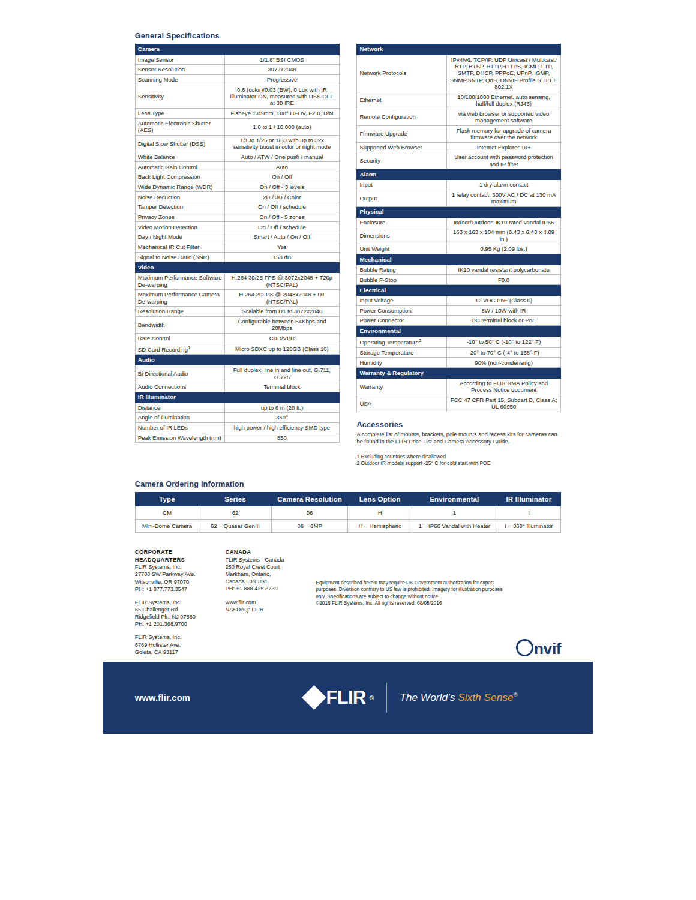General Specifications
| Camera |
| Image Sensor | 1/1.8” BSI CMOS |
| Sensor Resolution | 3072x2048 |
| Scanning Mode | Progressive |
| Sensitivity | 0.6 (color)/0.03 (BW), 0 Lux with IR illuminator ON, measured with DSS OFF at 30 IRE |
| Lens Type | Fisheye 1.05mm, 180° HFOV, F2.8, D/N |
| Automatic Electronic Shutter (AES) | 1.0 to 1 / 10,000 (auto) |
| Digital Slow Shutter (DSS) | 1/1 to 1/25 or 1/30 with up to 32x sensitivity boost in color or night mode |
| White Balance | Auto / ATW / One push / manual |
| Automatic Gain Control | Auto |
| Back Light Compression | On / Off |
| Wide Dynamic Range (WDR) | On / Off - 3 levels |
| Noise Reduction | 2D / 3D / Color |
| Tamper Detection | On / Off / schedule |
| Privacy Zones | On / Off - 5 zones |
| Video Motion Detection | On / Off / schedule |
| Day / Night Mode | Smart / Auto / On / Off |
| Mechanical IR Cut Filter | Yes |
| Signal to Noise Ratio (SNR) | ±50 dB |
| Video |
| Maximum Performance Software De-warping | H.264 30/25 FPS @ 3072x2048 + 720p (NTSC/PAL) |
| Maximum Performance Camera De-warping | H.264 20FPS @ 2048x2048 + D1 (NTSC/PAL) |
| Resolution Range | Scalable from D1 to 3072x2048 |
| Bandwidth | Configurable between 64Kbps and 20Mbps |
| Rate Control | CBR/VBR |
| SD Card Recording 1 | Micro SDXC up to 128GB (Class 10) |
| Audio |
| Bi-Directional Audio | Full duplex, line in and line out, G.711, G.726 |
| Audio Connections | Terminal block |
| IR Illuminator |
| Distance | up to 6 m (20 ft.) |
| Angle of Illumination | 360° |
| Number of IR LEDs | high power / high efficiency SMD type |
| Peak Emission Wavelength (nm) | 850 |
| Network |
| Network Protocols | IPv4/v6, TCP/IP, UDP Unicast / Multicast, RTP, RTSP, HTTP,HTTPS, ICMP, FTP, SMTP, DHCP, PPPoE, UPnP, IGMP, SNMP,SNTP, QoS, ONVIF Profile S, IEEE 802.1X |
| Ethernet | 10/100/1000 Ethernet, auto sensing, half/full duplex (RJ45) |
| Remote Configuration | via web browser or supported video management software |
| Firmware Upgrade | Flash memory for upgrade of camera firmware over the network |
| Supported Web Browser | Internet Explorer 10+ |
| Security | User account with password protection and IP filter |
| Alarm |
| Input | 1 dry alarm contact |
| Output | 1 relay contact, 300V AC / DC at 130 mA maximum |
| Physical |
| Enclosure | Indoor/Outdoor: IK10 rated vandal IP66 |
| Dimensions | 163 x 163 x 104 mm (6.43 x 6.43 x 4.09 in.) |
| Unit Weight | 0.95 Kg (2.09 lbs.) |
| Mechanical |
| Bubble Rating | IK10 vandal resistant polycarbonate |
| Bubble F-Stop | F0.0 |
| Electrical |
| Input Voltage | 12 VDC PoE (Class 0) |
| Power Consumption | 8W / 10W with IR |
| Power Connector | DC terminal block or PoE |
| Environmental |
| Operating Temperature 2 | -10° to 50° C (-10° to 122° F) |
| Storage Temperature | -20° to 70° C (-4° to 158° F) |
| Humidity | 90% (non-condensing) |
| Warranty & Regulatory |
| Warranty | According to FLIR RMA Policy and Process Notice document |
| USA | FCC 47 CFR Part 15, Subpart B, Class A; UL 60950 |
Accessories
A complete list of mounts, brackets, pole mounts and recess kits for cameras can be found in the FLIR Price List and Camera Accessory Guide.
1 Excluding countries where disallowed
2 Outdoor IR models support -25° C for cold start with POE
Camera Ordering Information
| Type | Series | Camera Resolution | Lens Option | Environmental | IR Illuminator |
| --- | --- | --- | --- | --- | --- |
| CM | 62 | 06 | H | 1 | I |
| Mini-Dome Camera | 62 = Quasar Gen II | 06 = 6MP | H = Hemispheric | 1 = IP66 Vandal with Heater | I = 360° Illuminator |
CORPORATE
HEADQUARTERS
FLIR Systems, Inc.
27700 SW Parkway Ave.
Wilsonville, OR 97070
PH: +1 877.773.3547
FLIR Systems, Inc.
65 Challenger Rd
Ridgefield Pk., NJ 07660
PH: +1 201.368.9700
FLIR Systems, Inc.
6769 Hollister Ave.
Goleta, CA 93117
CANADA
FLIR Systems - Canada
250 Royal Crest Court
Markham, Ontario,
Canada L3R 3S1
PH: +1 888.425.6739
www.flir.com
NASDAQ: FLIR
Equipment described herein may require US Government authorization for export purposes. Diversion contrary to US law is prohibited. Imagery for illustration purposes only. Specifications are subject to change without notice.
©2016 FLIR Systems, Inc. All rights reserved. 08/08/2016
nvif
www.flir.com
FLIR®
The World’s Sixth Sense®